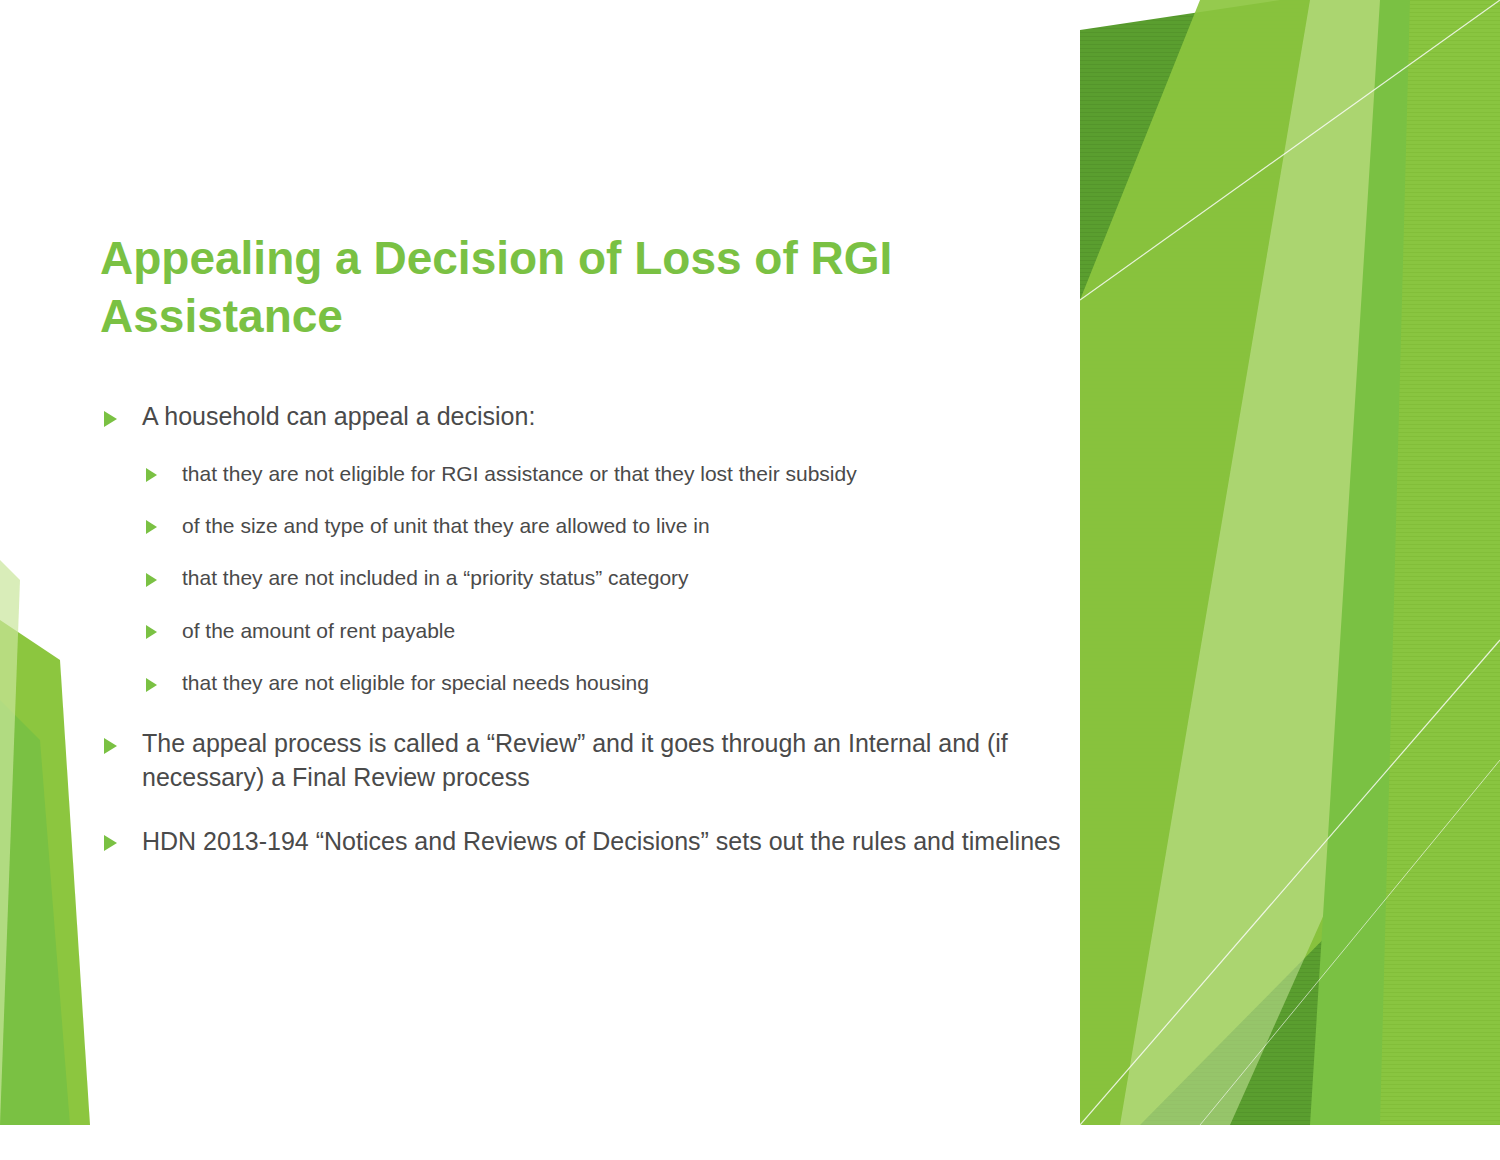Appealing a Decision of Loss of RGI
Assistance
A household can appeal a decision:
that they are not eligible for RGI assistance or that they lost their subsidy
of the size and type of unit that they are allowed to live in
that they are not included in a “priority status” category
of the amount of rent payable
that they are not eligible for special needs housing
The appeal process is called a “Review” and it goes through an Internal and (if necessary) a Final Review process
HDN 2013-194 “Notices and Reviews of Decisions” sets out the rules and timelines